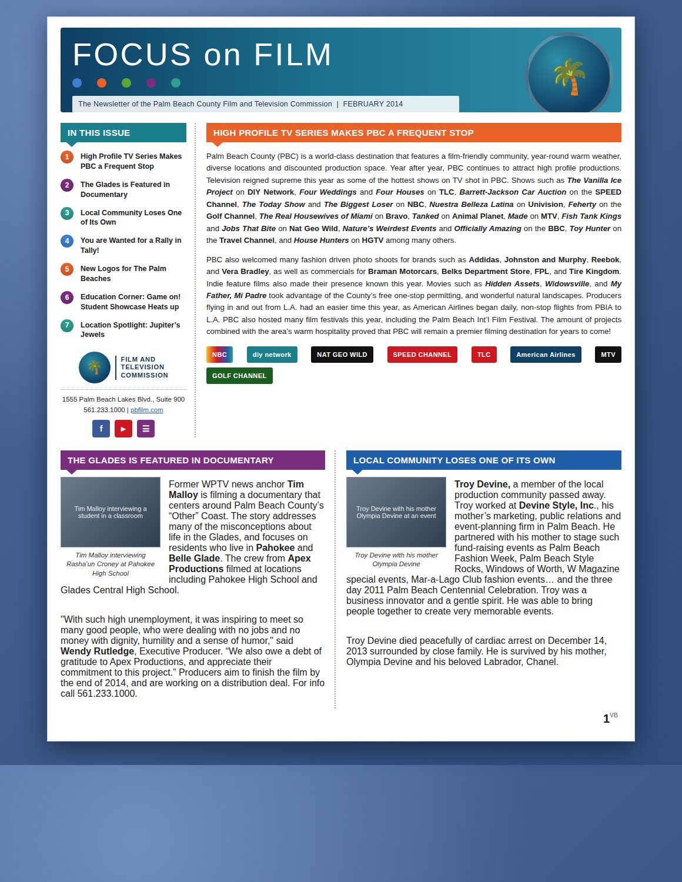FOCUS on FILM
The Newsletter of the Palm Beach County Film and Television Commission | FEBRUARY 2014
🌴
IN THIS ISSUE
High Profile TV Series Makes PBC a Frequent Stop
The Glades is Featured in Documentary
Local Community Loses One of Its Own
You are Wanted for a Rally in Tally!
New Logos for The Palm Beaches
Education Corner: Game on! Student Showcase Heats up
Location Spotlight: Jupiter’s Jewels
🌴
FILM AND
TELEVISION
COMMISSION
1555 Palm Beach Lakes Blvd., Suite 900
561.233.1000 | pbfilm.com
f ► ☰
HIGH PROFILE TV SERIES MAKES PBC A FREQUENT STOP
Palm Beach County (PBC) is a world-class destination that features a film-friendly community, year-round warm weather, diverse locations and discounted production space. Year after year, PBC continues to attract high profile productions. Television reigned supreme this year as some of the hottest shows on TV shot in PBC. Shows such as The Vanilla Ice Project on DIY Network, Four Weddings and Four Houses on TLC, Barrett-Jackson Car Auction on the SPEED Channel, The Today Show and The Biggest Loser on NBC, Nuestra Belleza Latina on Univision, Feherty on the Golf Channel, The Real Housewives of Miami on Bravo, Tanked on Animal Planet, Made on MTV, Fish Tank Kings and Jobs That Bite on Nat Geo Wild, Nature’s Weirdest Events and Officially Amazing on the BBC, Toy Hunter on the Travel Channel, and House Hunters on HGTV among many others.
PBC also welcomed many fashion driven photo shoots for brands such as Addidas, Johnston and Murphy, Reebok, and Vera Bradley, as well as commercials for Braman Motorcars, Belks Department Store, FPL, and Tire Kingdom. Indie feature films also made their presence known this year. Movies such as Hidden Assets, Widowsville, and My Father, Mi Padre took advantage of the County’s free one-stop permitting, and wonderful natural landscapes. Producers flying in and out from L.A. had an easier time this year, as American Airlines began daily, non-stop flights from PBIA to L.A. PBC also hosted many film festivals this year, including the Palm Beach Int’l Film Festival. The amount of projects combined with the area’s warm hospitality proved that PBC will remain a premier filming destination for years to come!
NBC diy network NAT GEO WILD SPEED CHANNEL TLC American Airlines MTV GOLF CHANNEL
THE GLADES IS FEATURED IN DOCUMENTARY
Tim Malloy interviewing a student in a classroom
Tim Malloy interviewing Rasha’un Croney at Pahokee High School
Former WPTV news anchor Tim Malloy is filming a documentary that centers around Palm Beach County’s “Other” Coast. The story addresses many of the misconceptions about life in the Glades, and focuses on residents who live in Pahokee and Belle Glade. The crew from Apex Productions filmed at locations including Pahokee High School and Glades Central High School.
"With such high unemployment, it was inspiring to meet so many good people, who were dealing with no jobs and no money with dignity, humility and a sense of humor," said Wendy Rutledge, Executive Producer. “We also owe a debt of gratitude to Apex Productions, and appreciate their commitment to this project.” Producers aim to finish the film by the end of 2014, and are working on a distribution deal. For info call 561.233.1000.
LOCAL COMMUNITY LOSES ONE OF ITS OWN
Troy Devine with his mother Olympia Devine at an event
Troy Devine with his mother Olympia Devine
Troy Devine, a member of the local production community passed away. Troy worked at Devine Style, Inc., his mother’s marketing, public relations and event-planning firm in Palm Beach. He partnered with his mother to stage such fund-raising events as Palm Beach Fashion Week, Palm Beach Style Rocks, Windows of Worth, W Magazine special events, Mar-a-Lago Club fashion events… and the three day 2011 Palm Beach Centennial Celebration. Troy was a business innovator and a gentle spirit. He was able to bring people together to create very memorable events.
Troy Devine died peacefully of cardiac arrest on December 14, 2013 surrounded by close family. He is survived by his mother, Olympia Devine and his beloved Labrador, Chanel.
VB1